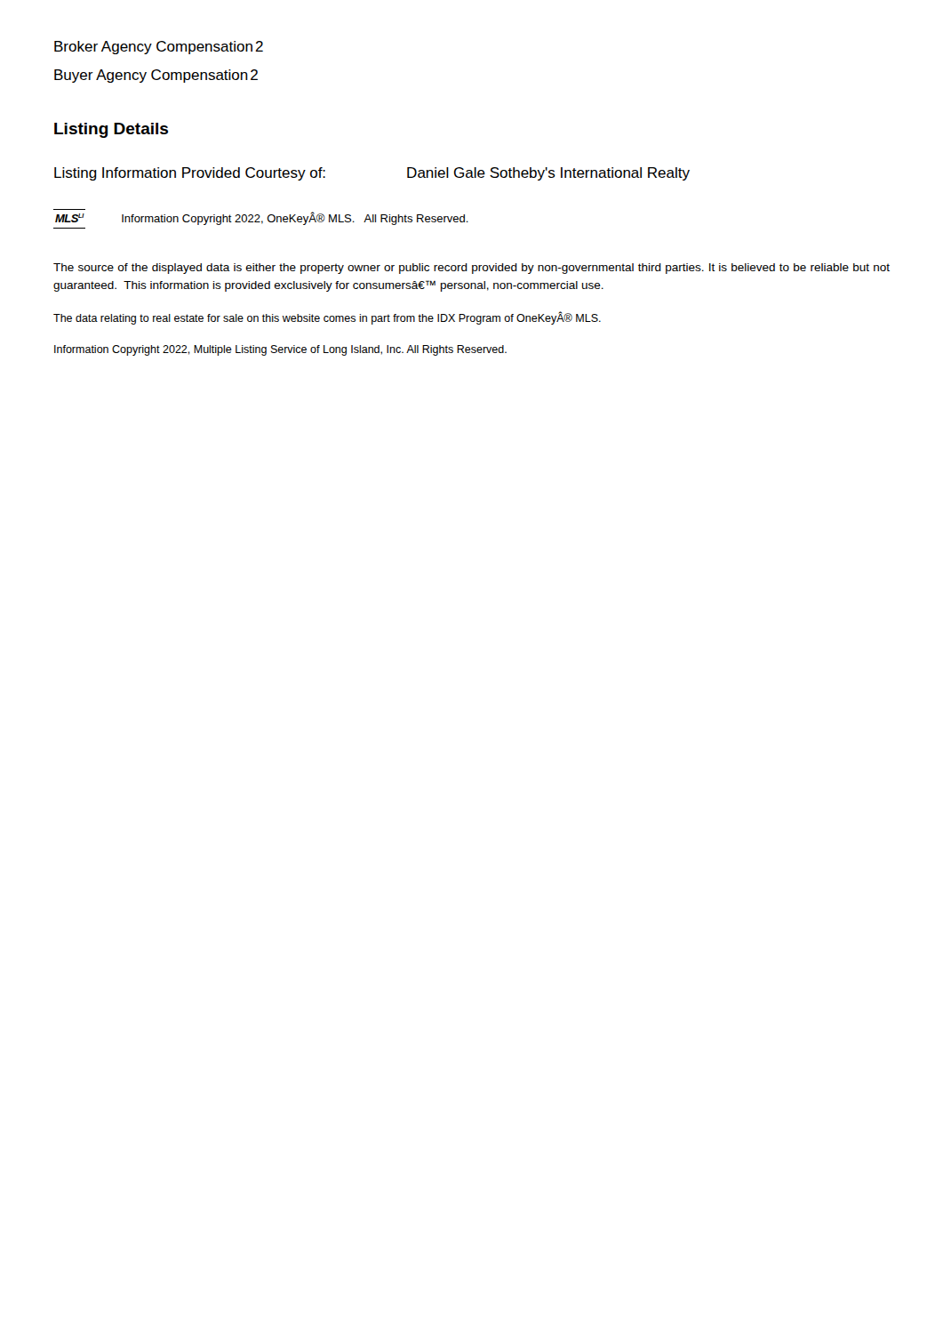Broker Agency Compensation 2
Buyer Agency Compensation 2
Listing Details
Listing Information Provided Courtesy of:Daniel Gale Sotheby's International Realty
MLSLI Information Copyright 2022, OneKeyÂ® MLS. All Rights Reserved.
The source of the displayed data is either the property owner or public record provided by non-governmental third parties. It is believed to be reliable but not guaranteed. This information is provided exclusively for consumersâ€™ personal, non-commercial use.
The data relating to real estate for sale on this website comes in part from the IDX Program of OneKeyÂ® MLS.
Information Copyright 2022, Multiple Listing Service of Long Island, Inc. All Rights Reserved.